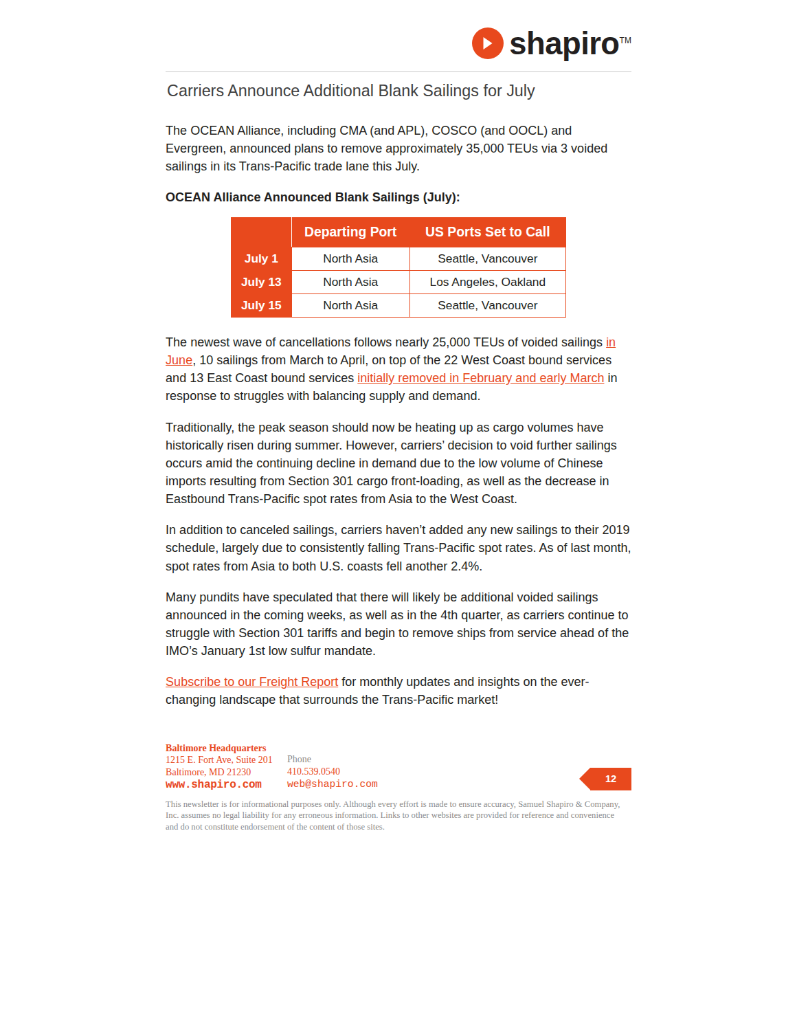shapiroTM
Carriers Announce Additional Blank Sailings for July
The OCEAN Alliance, including CMA (and APL), COSCO (and OOCL) and Evergreen, announced plans to remove approximately 35,000 TEUs via 3 voided sailings in its Trans-Pacific trade lane this July.
OCEAN Alliance Announced Blank Sailings (July):
| | Departing Port | US Ports Set to Call |
| --- | --- | --- |
| July 1 | North Asia | Seattle, Vancouver |
| July 13 | North Asia | Los Angeles, Oakland |
| July 15 | North Asia | Seattle, Vancouver |
The newest wave of cancellations follows nearly 25,000 TEUs of voided sailings in June, 10 sailings from March to April, on top of the 22 West Coast bound services and 13 East Coast bound services initially removed in February and early March in response to struggles with balancing supply and demand.
Traditionally, the peak season should now be heating up as cargo volumes have historically risen during summer. However, carriers’ decision to void further sailings occurs amid the continuing decline in demand due to the low volume of Chinese imports resulting from Section 301 cargo front-loading, as well as the decrease in Eastbound Trans-Pacific spot rates from Asia to the West Coast.
In addition to canceled sailings, carriers haven’t added any new sailings to their 2019 schedule, largely due to consistently falling Trans-Pacific spot rates. As of last month, spot rates from Asia to both U.S. coasts fell another 2.4%.
Many pundits have speculated that there will likely be additional voided sailings announced in the coming weeks, as well as in the 4th quarter, as carriers continue to struggle with Section 301 tariffs and begin to remove ships from service ahead of the IMO’s January 1st low sulfur mandate.
Subscribe to our Freight Report for monthly updates and insights on the ever-changing landscape that surrounds the Trans-Pacific market!
Baltimore Headquarters
1215 E. Fort Ave, Suite 201
Baltimore, MD 21230
www.shapiro.com
Phone
410.539.0540
web@shapiro.com
12
This newsletter is for informational purposes only. Although every effort is made to ensure accuracy, Samuel Shapiro & Company, Inc. assumes no legal liability for any erroneous information. Links to other websites are provided for reference and convenience and do not constitute endorsement of the content of those sites.